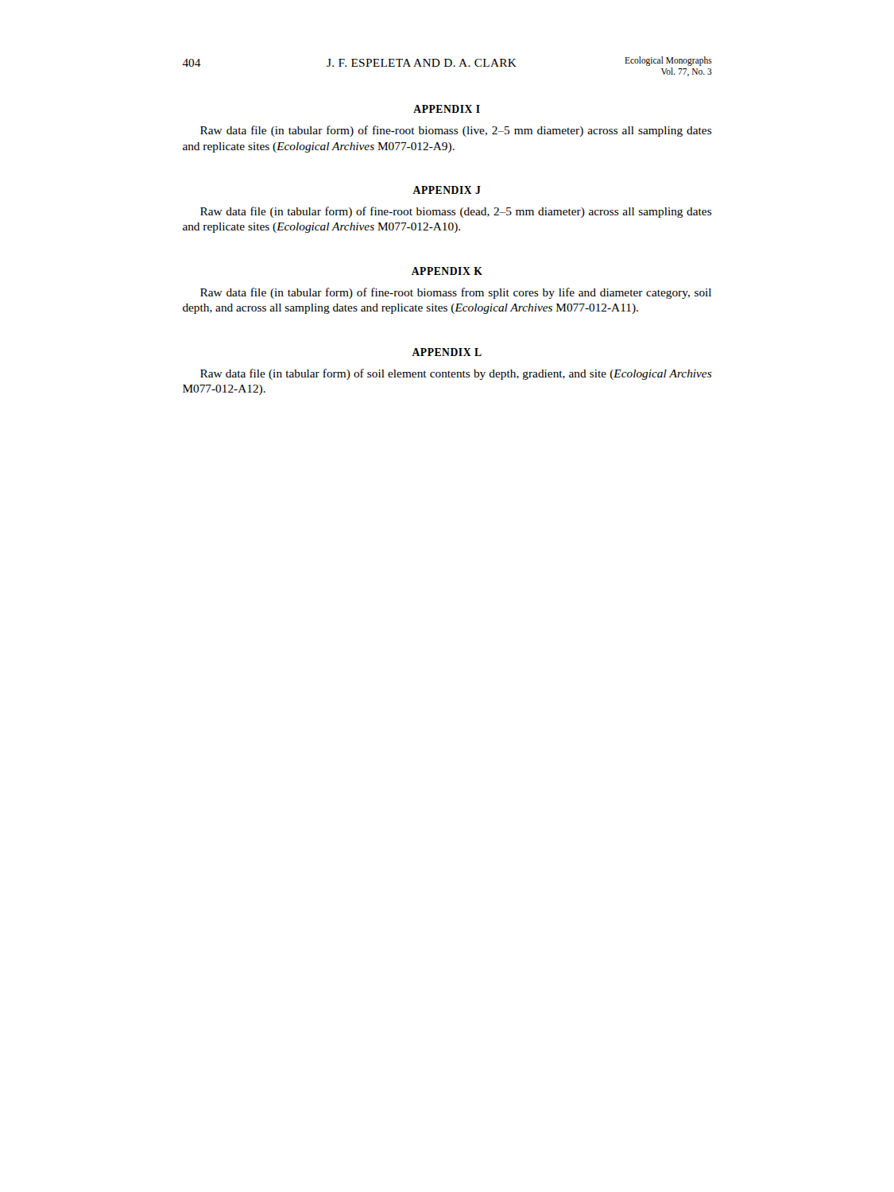404
J. F. ESPELETA AND D. A. CLARK
Ecological Monographs
Vol. 77, No. 3
APPENDIX I
Raw data file (in tabular form) of fine-root biomass (live, 2–5 mm diameter) across all sampling dates and replicate sites (Ecological Archives M077-012-A9).
APPENDIX J
Raw data file (in tabular form) of fine-root biomass (dead, 2–5 mm diameter) across all sampling dates and replicate sites (Ecological Archives M077-012-A10).
APPENDIX K
Raw data file (in tabular form) of fine-root biomass from split cores by life and diameter category, soil depth, and across all sampling dates and replicate sites (Ecological Archives M077-012-A11).
APPENDIX L
Raw data file (in tabular form) of soil element contents by depth, gradient, and site (Ecological Archives M077-012-A12).